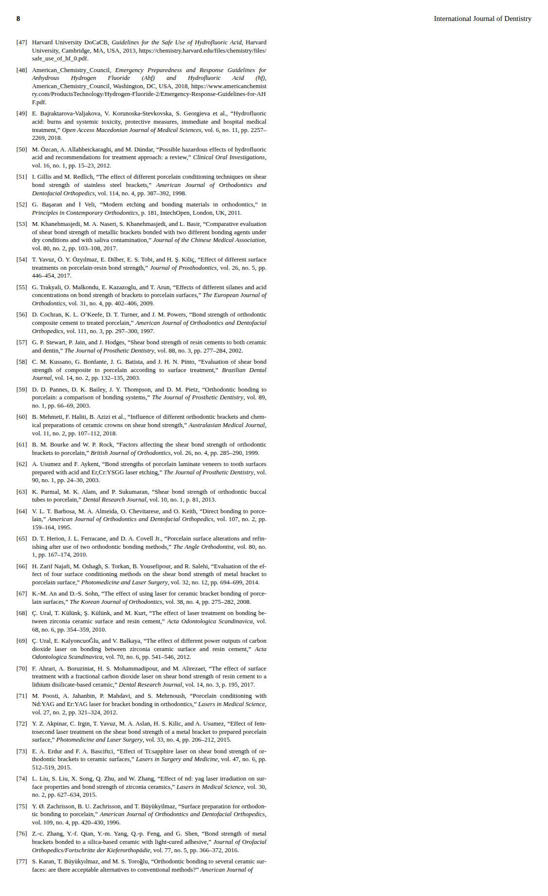8
International Journal of Dentistry
[47] Harvard University DoCaCB, Guidelines for the Safe Use of Hydrofluoric Acid, Harvard University, Cambridge, MA, USA, 2013, https://chemistry.harvard.edu/files/chemistry/files/safe_use_of_hf_0.pdf.
[48] American_Chemistry_Council, Emergency Preparedness and Response Guidelines for Anhydrous Hydrogen Fluoride (Ahf) and Hydrofluoric Acid (hf), American_Chemistry_Council, Washington, DC, USA, 2018, https://www.americanchemistry.com/ProductsTechnology/Hydrogen-Fluoride-2/Emergency-Response-Guidelines-for-AHF.pdf.
[49] E. Bajraktarova-Valjakova, V. Korunoska-Stevkovska, S. Georgieva et al., “Hydrofluoric acid: burns and systemic toxicity, protective measures, immediate and hospital medical treatment,” Open Access Macedonian Journal of Medical Sciences, vol. 6, no. 11, pp. 2257–2269, 2018.
[50] M. Özcan, A. Allahbeickaraghi, and M. Dündar, “Possible hazardous effects of hydrofluoric acid and recommendations for treatment approach: a review,” Clinical Oral Investigations, vol. 16, no. 1, pp. 15–23, 2012.
[51] I. Gillis and M. Redlich, “The effect of different porcelain conditioning techniques on shear bond strength of stainless steel brackets,” American Journal of Orthodontics and Dentofacial Orthopedics, vol. 114, no. 4, pp. 387–392, 1998.
[52] G. Başaran and İ Veli, “Modern etching and bonding materials in orthodontics,” in Principles in Contemporary Orthodontics, p. 181, IntechOpen, London, UK, 2011.
[53] M. Khanehmasjedi, M. A. Naseri, S. Khanehmasjedi, and L. Basir, “Comparative evaluation of shear bond strength of metallic brackets bonded with two different bonding agents under dry conditions and with saliva contamination,” Journal of the Chinese Medical Association, vol. 80, no. 2, pp. 103–108, 2017.
[54] T. Yavuz, Ö. Y. Özyılmaz, E. Dilber, E. S. Tobi, and H. Ş. Kiliç, “Effect of different surface treatments on porcelain-resin bond strength,” Journal of Prosthodontics, vol. 26, no. 5, pp. 446–454, 2017.
[55] G. Trakyali, O. Malkondu, E. Kazazoglu, and T. Arun, “Effects of different silanes and acid concentrations on bond strength of brackets to porcelain surfaces,” The European Journal of Orthodontics, vol. 31, no. 4, pp. 402–406, 2009.
[56] D. Cochran, K. L. O’Keefe, D. T. Turner, and J. M. Powers, “Bond strength of orthodontic composite cement to treated porcelain,” American Journal of Orthodontics and Dentofacial Orthopedics, vol. 111, no. 3, pp. 297–300, 1997.
[57] G. P. Stewart, P. Jain, and J. Hodges, “Shear bond strength of resin cements to both ceramic and dentin,” The Journal of Prosthetic Dentistry, vol. 88, no. 3, pp. 277–284, 2002.
[58] C. M. Kussano, G. Bonfante, J. G. Batista, and J. H. N. Pinto, “Evaluation of shear bond strength of composite to porcelain according to surface treatment,” Brazilian Dental Journal, vol. 14, no. 2, pp. 132–135, 2003.
[59] D. D. Pannes, D. K. Bailey, J. Y. Thompson, and D. M. Pietz, “Orthodontic bonding to porcelain: a comparison of bonding systems,” The Journal of Prosthetic Dentistry, vol. 89, no. 1, pp. 66–69, 2003.
[60] B. Mehmeti, F. Haliti, B. Azizi et al., “Influence of different orthodontic brackets and chemical preparations of ceramic crowns on shear bond strength,” Australasian Medical Journal, vol. 11, no. 2, pp. 107–112, 2018.
[61] B. M. Bourke and W. P. Rock, “Factors affecting the shear bond strength of orthodontic brackets to porcelain,” British Journal of Orthodontics, vol. 26, no. 4, pp. 285–290, 1999.
[62] A. Usumez and F. Aykent, “Bond strengths of porcelain laminate veneers to tooth surfaces prepared with acid and Er,Cr:YSGG laser etching,” The Journal of Prosthetic Dentistry, vol. 90, no. 1, pp. 24–30, 2003.
[63] K. Purmal, M. K. Alam, and P. Sukumaran, “Shear bond strength of orthodontic buccal tubes to porcelain,” Dental Research Journal, vol. 10, no. 1, p. 81, 2013.
[64] V. L. T. Barbosa, M. A. Almeida, O. Chevitarese, and O. Keith, “Direct bonding to porcelain,” American Journal of Orthodontics and Dentofacial Orthopedics, vol. 107, no. 2, pp. 159–164, 1995.
[65] D. T. Herion, J. L. Ferracane, and D. A. Covell Jr., “Porcelain surface alterations and refinishing after use of two orthodontic bonding methods,” The Angle Orthodontist, vol. 80, no. 1, pp. 167–174, 2010.
[66] H. Zarif Najafi, M. Oshagh, S. Torkan, B. Yousefipour, and R. Salehi, “Evaluation of the effect of four surface conditioning methods on the shear bond strength of metal bracket to porcelain surface,” Photomedicine and Laser Surgery, vol. 32, no. 12, pp. 694–699, 2014.
[67] K.-M. An and D.-S. Sohn, “The effect of using laser for ceramic bracket bonding of porcelain surfaces,” The Korean Journal of Orthodontics, vol. 38, no. 4, pp. 275–282, 2008.
[68] Ç. Ural, T. Külünk, Ş. Külünk, and M. Kurt, “The effect of laser treatment on bonding between zirconia ceramic surface and resin cement,” Acta Odontologica Scandinavica, vol. 68, no. 6, pp. 354–359, 2010.
[69] Ç. Ural, E. KalyoncuoĞlu, and V. Balkaya, “The effect of different power outputs of carbon dioxide laser on bonding between zirconia ceramic surface and resin cement,” Acta Odontologica Scandinavica, vol. 70, no. 6, pp. 541–546, 2012.
[70] F. Ahrari, A. Boruziniat, H. S. Mohammadipour, and M. Alirezaei, “The effect of surface treatment with a fractional carbon dioxide laser on shear bond strength of resin cement to a lithium disilicate-based ceramic,” Dental Research Journal, vol. 14, no. 3, p. 195, 2017.
[71] M. Poosti, A. Jahanbin, P. Mahdavi, and S. Mehrnoush, “Porcelain conditioning with Nd:YAG and Er:YAG laser for bracket bonding in orthodontics,” Lasers in Medical Science, vol. 27, no. 2, pp. 321–324, 2012.
[72] Y. Z. Akpinar, C. Irgin, T. Yavuz, M. A. Aslan, H. S. Kilic, and A. Usumez, “Effect of femtosecond laser treatment on the shear bond strength of a metal bracket to prepared porcelain surface,” Photomedicine and Laser Surgery, vol. 33, no. 4, pp. 206–212, 2015.
[73] E. A. Erdur and F. A. Basciftci, “Effect of Ti:sapphire laser on shear bond strength of orthodontic brackets to ceramic surfaces,” Lasers in Surgery and Medicine, vol. 47, no. 6, pp. 512–519, 2015.
[74] L. Liu, S. Liu, X. Song, Q. Zhu, and W. Zhang, “Effect of nd: yag laser irradiation on surface properties and bond strength of zirconia ceramics,” Lasers in Medical Science, vol. 30, no. 2, pp. 627–634, 2015.
[75] Y. Ø. Zachrisson, B. U. Zachrisson, and T. Büyükyilmaz, “Surface preparation for orthodontic bonding to porcelain,” American Journal of Orthodontics and Dentofacial Orthopedics, vol. 109, no. 4, pp. 420–430, 1996.
[76] Z.-c. Zhang, Y.-f. Qian, Y.-m. Yang, Q.-p. Feng, and G. Shen, “Bond strength of metal brackets bonded to a silica-based ceramic with light-cured adhesive,” Journal of Orofacial Orthopedics/Fortschritte der Kieferorthopädie, vol. 77, no. 5, pp. 366–372, 2016.
[77] S. Karan, T. Büyükyılmaz, and M. S. Toroğlu, “Orthodontic bonding to several ceramic surfaces: are there acceptable alternatives to conventional methods?” American Journal of